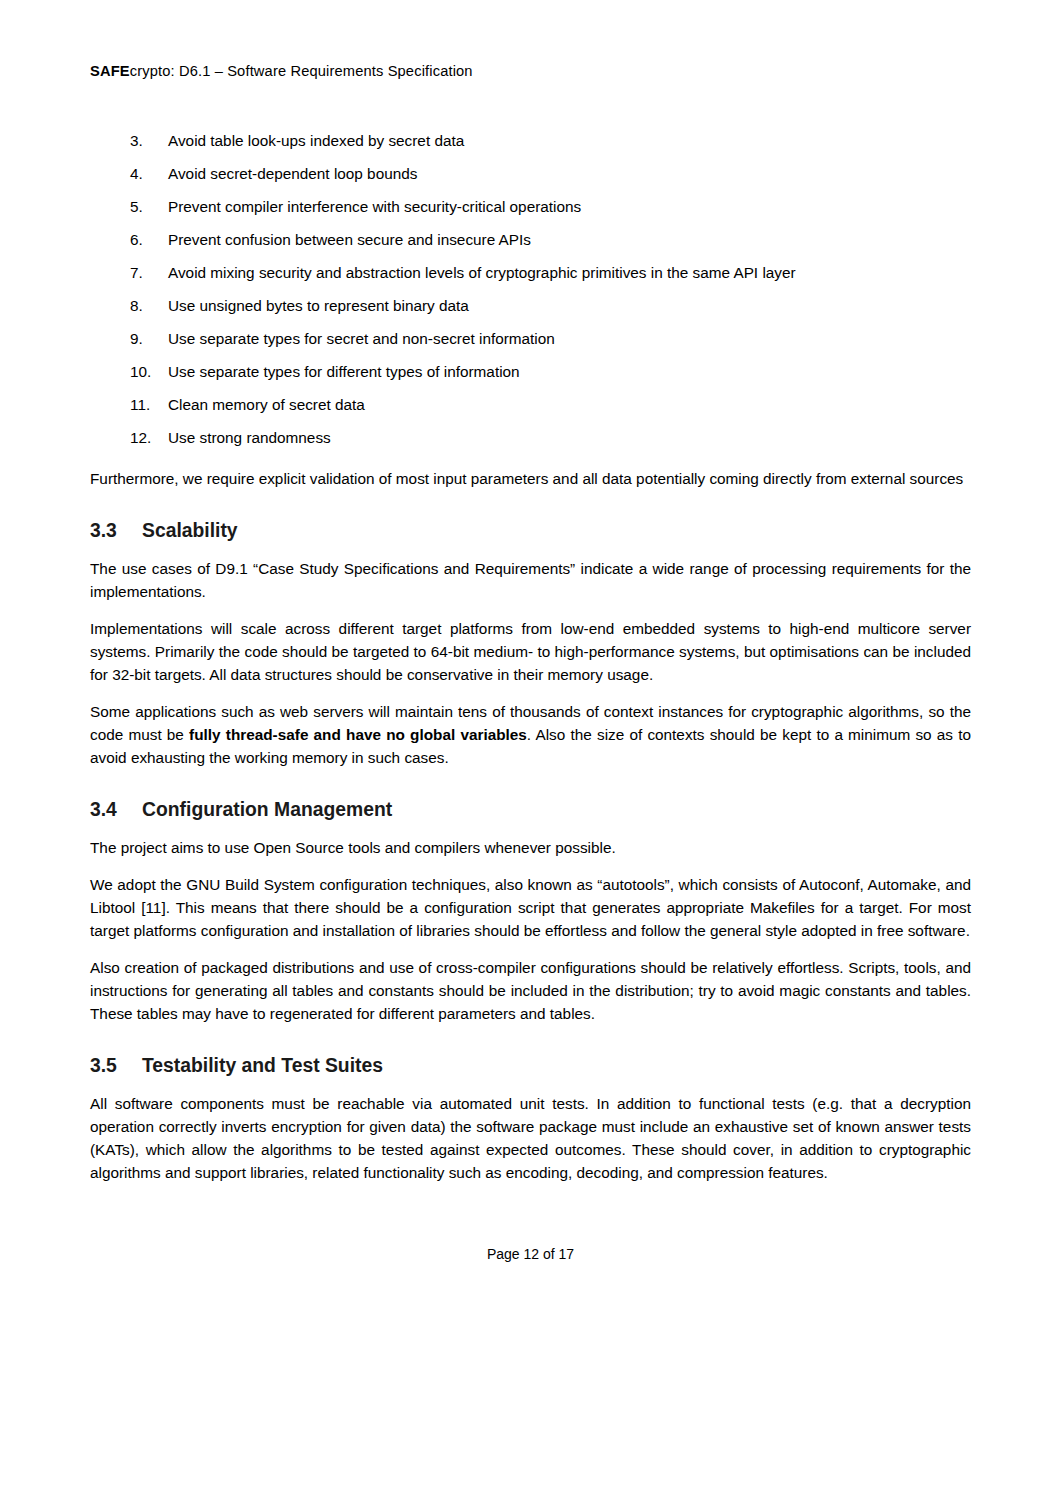SAFEcrypto: D6.1 – Software Requirements Specification
Avoid table look-ups indexed by secret data
Avoid secret-dependent loop bounds
Prevent compiler interference with security-critical operations
Prevent confusion between secure and insecure APIs
Avoid mixing security and abstraction levels of cryptographic primitives in the same API layer
Use unsigned bytes to represent binary data
Use separate types for secret and non-secret information
Use separate types for different types of information
Clean memory of secret data
Use strong randomness
Furthermore, we require explicit validation of most input parameters and all data potentially coming directly from external sources
3.3 Scalability
The use cases of D9.1 “Case Study Specifications and Requirements” indicate a wide range of processing requirements for the implementations.
Implementations will scale across different target platforms from low-end embedded systems to high-end multicore server systems. Primarily the code should be targeted to 64-bit medium- to high-performance systems, but optimisations can be included for 32-bit targets. All data structures should be conservative in their memory usage.
Some applications such as web servers will maintain tens of thousands of context instances for cryptographic algorithms, so the code must be fully thread-safe and have no global variables. Also the size of contexts should be kept to a minimum so as to avoid exhausting the working memory in such cases.
3.4 Configuration Management
The project aims to use Open Source tools and compilers whenever possible.
We adopt the GNU Build System configuration techniques, also known as “autotools”, which consists of Autoconf, Automake, and Libtool [11]. This means that there should be a configuration script that generates appropriate Makefiles for a target. For most target platforms configuration and installation of libraries should be effortless and follow the general style adopted in free software.
Also creation of packaged distributions and use of cross-compiler configurations should be relatively effortless. Scripts, tools, and instructions for generating all tables and constants should be included in the distribution; try to avoid magic constants and tables. These tables may have to regenerated for different parameters and tables.
3.5 Testability and Test Suites
All software components must be reachable via automated unit tests. In addition to functional tests (e.g. that a decryption operation correctly inverts encryption for given data) the software package must include an exhaustive set of known answer tests (KATs), which allow the algorithms to be tested against expected outcomes. These should cover, in addition to cryptographic algorithms and support libraries, related functionality such as encoding, decoding, and compression features.
Page 12 of 17